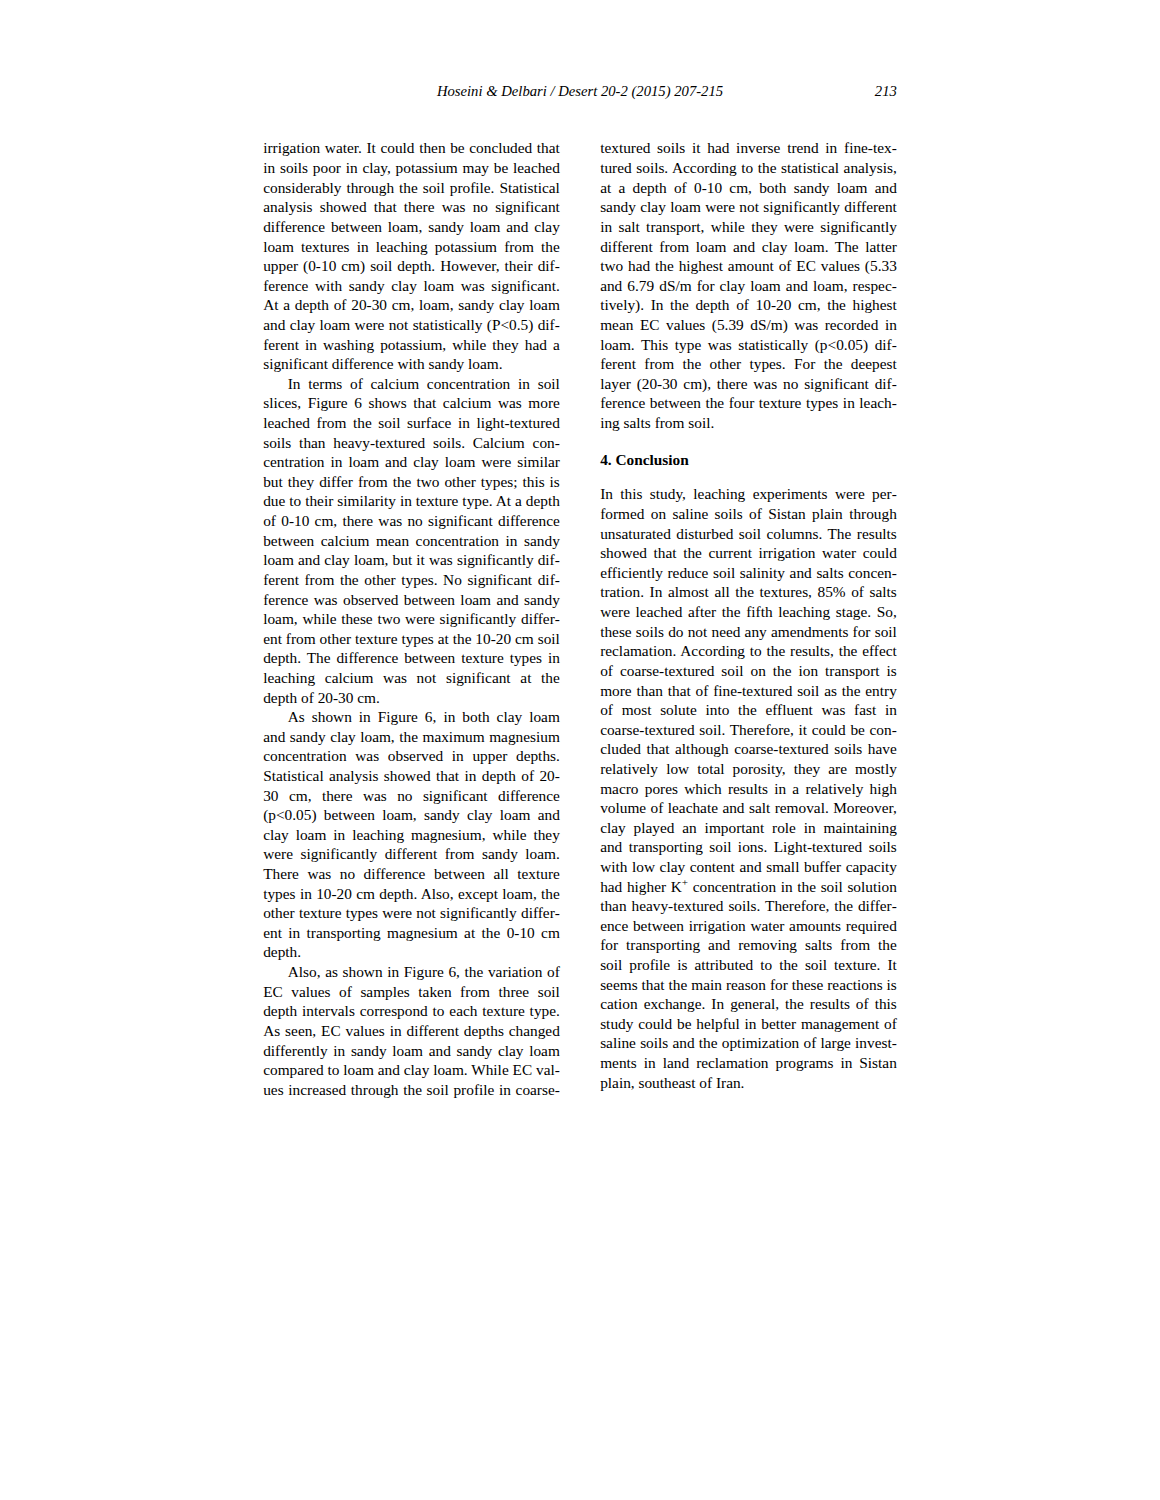Hoseini & Delbari / Desert 20-2 (2015) 207-215 213
irrigation water. It could then be concluded that in soils poor in clay, potassium may be leached considerably through the soil profile. Statistical analysis showed that there was no significant difference between loam, sandy loam and clay loam textures in leaching potassium from the upper (0-10 cm) soil depth. However, their difference with sandy clay loam was significant. At a depth of 20-30 cm, loam, sandy clay loam and clay loam were not statistically (P<0.5) different in washing potassium, while they had a significant difference with sandy loam.
In terms of calcium concentration in soil slices, Figure 6 shows that calcium was more leached from the soil surface in light-textured soils than heavy-textured soils. Calcium concentration in loam and clay loam were similar but they differ from the two other types; this is due to their similarity in texture type. At a depth of 0-10 cm, there was no significant difference between calcium mean concentration in sandy loam and clay loam, but it was significantly different from the other types. No significant difference was observed between loam and sandy loam, while these two were significantly different from other texture types at the 10-20 cm soil depth. The difference between texture types in leaching calcium was not significant at the depth of 20-30 cm.
As shown in Figure 6, in both clay loam and sandy clay loam, the maximum magnesium concentration was observed in upper depths. Statistical analysis showed that in depth of 20-30 cm, there was no significant difference (p<0.05) between loam, sandy clay loam and clay loam in leaching magnesium, while they were significantly different from sandy loam. There was no difference between all texture types in 10-20 cm depth. Also, except loam, the other texture types were not significantly different in transporting magnesium at the 0-10 cm depth.
Also, as shown in Figure 6, the variation of EC values of samples taken from three soil depth intervals correspond to each texture type. As seen, EC values in different depths changed differently in sandy loam and sandy clay loam compared to loam and clay loam. While EC values increased through the soil profile in coarse-textured soils it had inverse trend in fine-textured soils. According to the statistical analysis, at a depth of 0-10 cm, both sandy loam and sandy clay loam were not significantly different in salt transport, while they were significantly different from loam and clay loam. The latter two had the highest amount of EC values (5.33 and 6.79 dS/m for clay loam and loam, respectively). In the depth of 10-20 cm, the highest mean EC values (5.39 dS/m) was recorded in loam. This type was statistically (p<0.05) different from the other types. For the deepest layer (20-30 cm), there was no significant difference between the four texture types in leaching salts from soil.
4. Conclusion
In this study, leaching experiments were performed on saline soils of Sistan plain through unsaturated disturbed soil columns. The results showed that the current irrigation water could efficiently reduce soil salinity and salts concentration. In almost all the textures, 85% of salts were leached after the fifth leaching stage. So, these soils do not need any amendments for soil reclamation. According to the results, the effect of coarse-textured soil on the ion transport is more than that of fine-textured soil as the entry of most solute into the effluent was fast in coarse-textured soil. Therefore, it could be concluded that although coarse-textured soils have relatively low total porosity, they are mostly macro pores which results in a relatively high volume of leachate and salt removal. Moreover, clay played an important role in maintaining and transporting soil ions. Light-textured soils with low clay content and small buffer capacity had higher K+ concentration in the soil solution than heavy-textured soils. Therefore, the difference between irrigation water amounts required for transporting and removing salts from the soil profile is attributed to the soil texture. It seems that the main reason for these reactions is cation exchange. In general, the results of this study could be helpful in better management of saline soils and the optimization of large investments in land reclamation programs in Sistan plain, southeast of Iran.